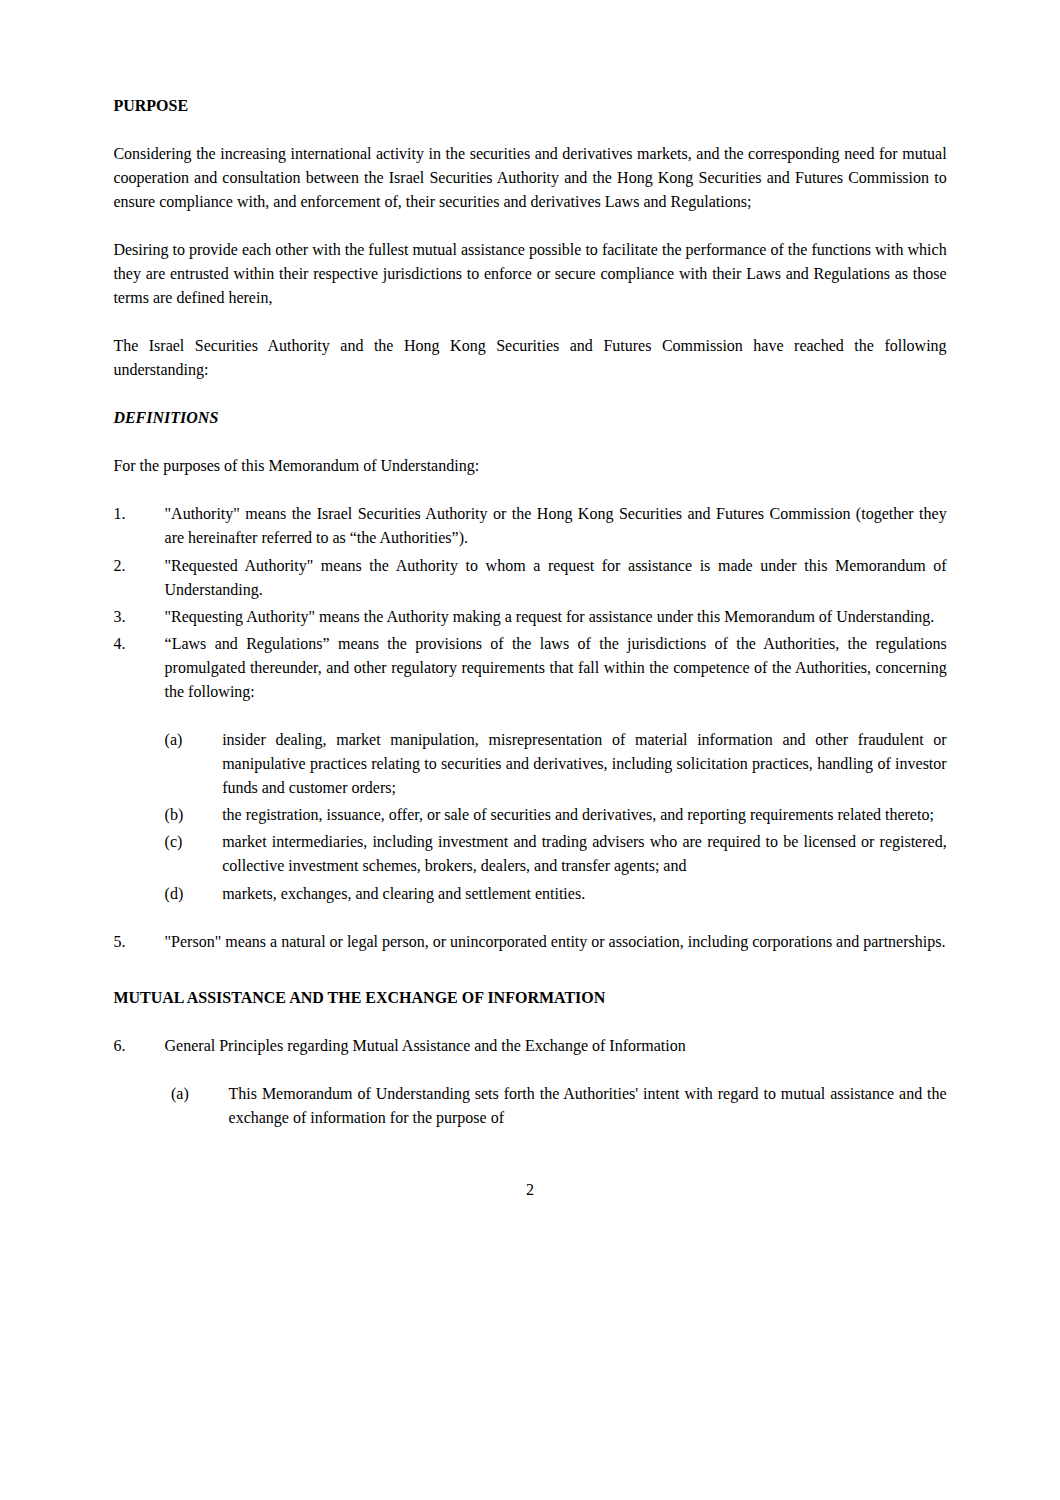PURPOSE
Considering the increasing international activity in the securities and derivatives markets, and the corresponding need for mutual cooperation and consultation between the Israel Securities Authority and the Hong Kong Securities and Futures Commission to ensure compliance with, and enforcement of, their securities and derivatives Laws and Regulations;
Desiring to provide each other with the fullest mutual assistance possible to facilitate the performance of the functions with which they are entrusted within their respective jurisdictions to enforce or secure compliance with their Laws and Regulations as those terms are defined herein,
The Israel Securities Authority and the Hong Kong Securities and Futures Commission have reached the following understanding:
DEFINITIONS
For the purposes of this Memorandum of Understanding:
"Authority" means the Israel Securities Authority or the Hong Kong Securities and Futures Commission (together they are hereinafter referred to as “the Authorities”).
"Requested Authority" means the Authority to whom a request for assistance is made under this Memorandum of Understanding.
"Requesting Authority" means the Authority making a request for assistance under this Memorandum of Understanding.
“Laws and Regulations” means the provisions of the laws of the jurisdictions of the Authorities, the regulations promulgated thereunder, and other regulatory requirements that fall within the competence of the Authorities, concerning the following:
insider dealing, market manipulation, misrepresentation of material information and other fraudulent or manipulative practices relating to securities and derivatives, including solicitation practices, handling of investor funds and customer orders;
the registration, issuance, offer, or sale of securities and derivatives, and reporting requirements related thereto;
market intermediaries, including investment and trading advisers who are required to be licensed or registered, collective investment schemes, brokers, dealers, and transfer agents; and
markets, exchanges, and clearing and settlement entities.
"Person" means a natural or legal person, or unincorporated entity or association, including corporations and partnerships.
MUTUAL ASSISTANCE AND THE EXCHANGE OF INFORMATION
General Principles regarding Mutual Assistance and the Exchange of Information
(a) This Memorandum of Understanding sets forth the Authorities' intent with regard to mutual assistance and the exchange of information for the purpose of
2